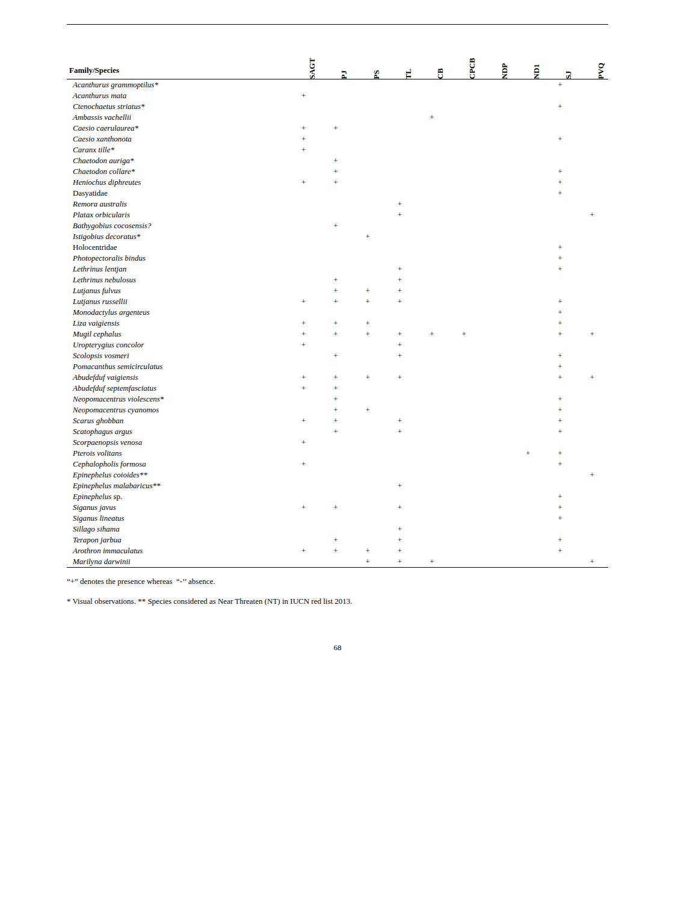| Family/Species | SAGT | PJ | PS | TL | CB | CPCB | NDP | ND1 | SJ | PVQ |
| --- | --- | --- | --- | --- | --- | --- | --- | --- | --- | --- |
| Acanthurus grammoptilus* | | | | | | | | | + | |
| Acanthurus mata | + | | | | | | | | | |
| Ctenochaetus striatus* | | | | | | | | | + | |
| Ambassis vachellii | | | | | + | | | | | |
| Caesio caerulaurea* | + | + | | | | | | | | |
| Caesio xanthonota | + | | | | | | | | + | |
| Caranx tille* | + | | | | | | | | | |
| Chaetodon auriga* | | + | | | | | | | | |
| Chaetodon collare* | | + | | | | | | | + | |
| Heniochus diphreutes | + | + | | | | | | | + | |
| Dasyatidae | | | | | | | | | + | |
| Remora australis | | | | + | | | | | | |
| Platax orbicularis | | | | + | | | | | | + |
| Bathygobius cocosensis? | | + | | | | | | | | |
| Istigobius decoratus* | | | + | | | | | | | |
| Holocentridae | | | | | | | | | + | |
| Photopectoralis bindus | | | | | | | | | + | |
| Lethrinus lentjan | | | | + | | | | | + | |
| Lethrinus nebulosus | | + | | + | | | | | | |
| Lutjanus fulvus | | + | + | + | | | | | | |
| Lutjanus russellii | + | + | + | + | | | | | + | |
| Monodactylus argenteus | | | | | | | | | + | |
| Liza vaigiensis | + | + | + | | | | | | + | |
| Mugil cephalus | + | + | + | + | + | + | | | + | + |
| Uropterygius concolor | + | | | + | | | | | | |
| Scolopsis vosmeri | | + | | + | | | | | + | |
| Pomacanthus semicirculatus | | | | | | | | | + | |
| Abudefduf vaigiensis | + | + | + | + | | | | | + | + |
| Abudefduf septemfasciatus | + | + | | | | | | | | |
| Neopomacentrus violescens* | | + | | | | | | | + | |
| Neopomacentrus cyanomos | | + | + | | | | | | + | |
| Scarus ghobban | + | + | | + | | | | | + | |
| Scatophagus argus | | + | | + | | | | | + | |
| Scorpaenopsis venosa | + | | | | | | | | | |
| Pterois volitans | | | | | | | | + | + | |
| Cephalopholis formosa | + | | | | | | | | + | |
| Epinephelus coioides** | | | | | | | | | | + |
| Epinephelus malabaricus** | | | | + | | | | | | |
| Epinephelus sp. | | | | | | | | | + | |
| Siganus javus | + | + | | + | | | | | + | |
| Siganus lineatus | | | | | | | | | + | |
| Sillago sihama | | | | + | | | | | | |
| Terapon jarbua | | + | | + | | | | | + | |
| Arothron immaculatus | + | + | + | + | | | | | + | |
| Marilyna darwinii | | | + | + | + | | | | | + |
“+” denotes the presence whereas “-’’ absence.
* Visual observations. ** Species considered as Near Threaten (NT) in IUCN red list 2013.
68